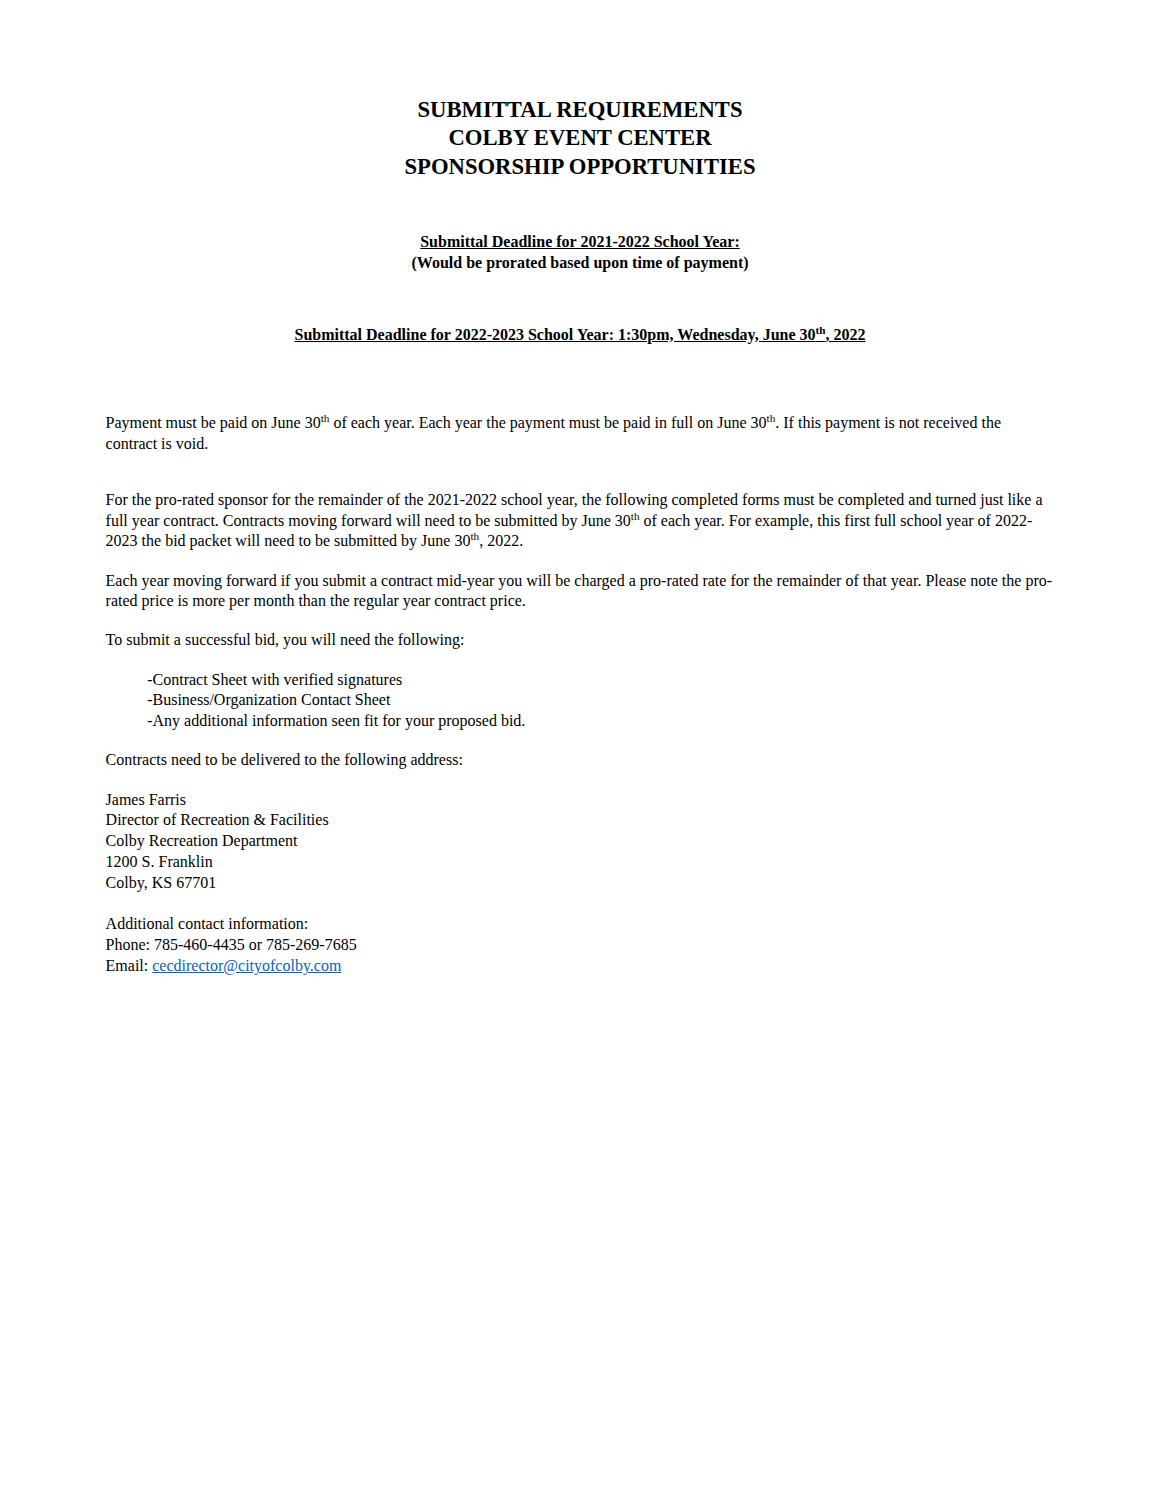SUBMITTAL REQUIREMENTS
COLBY EVENT CENTER
SPONSORSHIP OPPORTUNITIES
Submittal Deadline for 2021-2022 School Year:
(Would be prorated based upon time of payment)
Submittal Deadline for 2022-2023 School Year: 1:30pm, Wednesday, June 30th, 2022
Payment must be paid on June 30th of each year. Each year the payment must be paid in full on June 30th. If this payment is not received the contract is void.
For the pro-rated sponsor for the remainder of the 2021-2022 school year, the following completed forms must be completed and turned just like a full year contract. Contracts moving forward will need to be submitted by June 30th of each year. For example, this first full school year of 2022-2023 the bid packet will need to be submitted by June 30th, 2022.
Each year moving forward if you submit a contract mid-year you will be charged a pro-rated rate for the remainder of that year. Please note the pro-rated price is more per month than the regular year contract price.
To submit a successful bid, you will need the following:
-Contract Sheet with verified signatures
-Business/Organization Contact Sheet
-Any additional information seen fit for your proposed bid.
Contracts need to be delivered to the following address:
James Farris
Director of Recreation & Facilities
Colby Recreation Department
1200 S. Franklin
Colby, KS 67701
Additional contact information:
Phone: 785-460-4435 or 785-269-7685
Email: cecdirector@cityofcolby.com